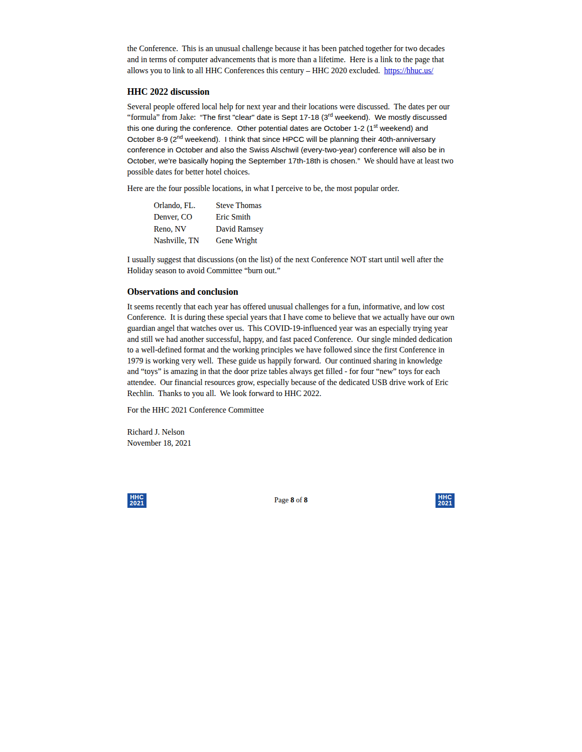the Conference. This is an unusual challenge because it has been patched together for two decades and in terms of computer advancements that is more than a lifetime. Here is a link to the page that allows you to link to all HHC Conferences this century – HHC 2020 excluded. https://hhuc.us/
HHC 2022 discussion
Several people offered local help for next year and their locations were discussed. The dates per our “formula” from Jake: “The first "clear" date is Sept 17-18 (3rd weekend). We mostly discussed this one during the conference. Other potential dates are October 1-2 (1st weekend) and October 8-9 (2nd weekend). I think that since HPCC will be planning their 40th-anniversary conference in October and also the Swiss Alschwil (every-two-year) conference will also be in October, we're basically hoping the September 17th-18th is chosen.” We should have at least two possible dates for better hotel choices.
Here are the four possible locations, in what I perceive to be, the most popular order.
| Orlando, FL. | Steve Thomas |
| Denver, CO | Eric Smith |
| Reno, NV | David Ramsey |
| Nashville, TN | Gene Wright |
I usually suggest that discussions (on the list) of the next Conference NOT start until well after the Holiday season to avoid Committee “burn out.”
Observations and conclusion
It seems recently that each year has offered unusual challenges for a fun, informative, and low cost Conference. It is during these special years that I have come to believe that we actually have our own guardian angel that watches over us. This COVID-19-influenced year was an especially trying year and still we had another successful, happy, and fast paced Conference. Our single minded dedication to a well-defined format and the working principles we have followed since the first Conference in 1979 is working very well. These guide us happily forward. Our continued sharing in knowledge and “toys” is amazing in that the door prize tables always get filled - for four “new” toys for each attendee. Our financial resources grow, especially because of the dedicated USB drive work of Eric Rechlin. Thanks to you all. We look forward to HHC 2022.
For the HHC 2021 Conference Committee
Richard J. Nelson
November 18, 2021
HHC 2021
Page 8 of 8
HHC 2021